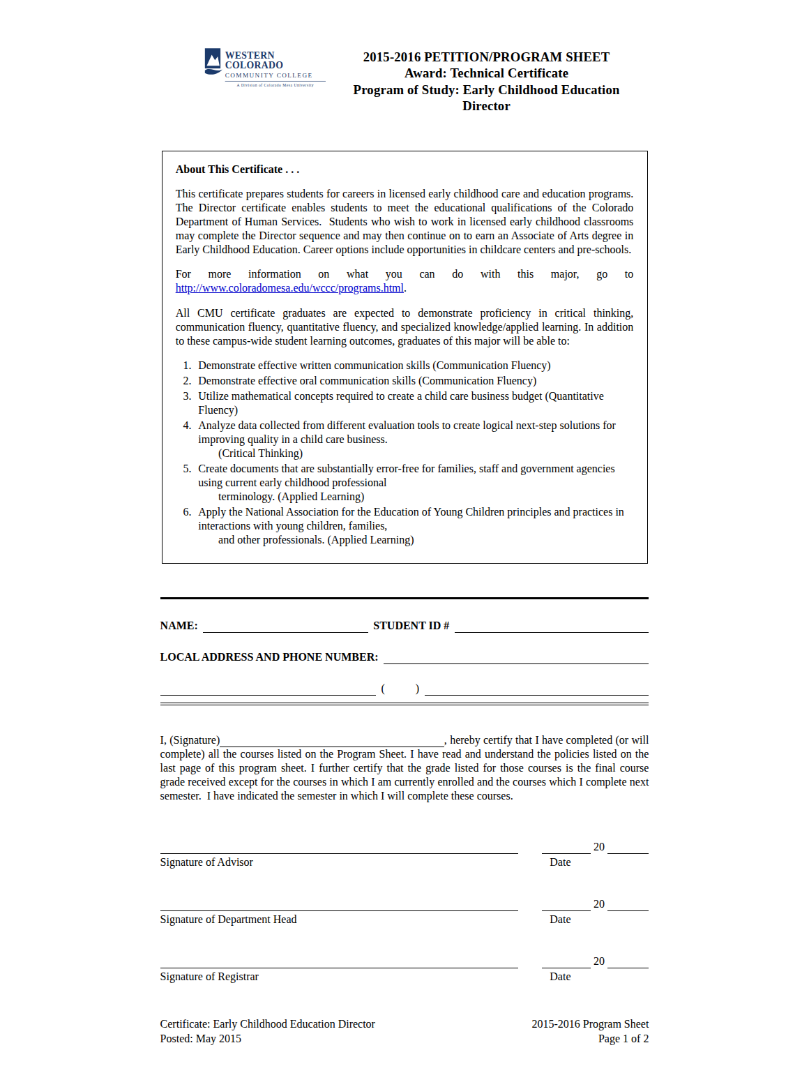WESTERN COLORADO COMMUNITY COLLEGE A Division of Colorado Mesa University
2015-2016 PETITION/PROGRAM SHEET
Award: Technical Certificate
Program of Study: Early Childhood Education Director
About This Certificate . . .
This certificate prepares students for careers in licensed early childhood care and education programs. The Director certificate enables students to meet the educational qualifications of the Colorado Department of Human Services. Students who wish to work in licensed early childhood classrooms may complete the Director sequence and may then continue on to earn an Associate of Arts degree in Early Childhood Education. Career options include opportunities in childcare centers and pre-schools.
For more information on what you can do with this major, go to http://www.coloradomesa.edu/wccc/programs.html.
All CMU certificate graduates are expected to demonstrate proficiency in critical thinking, communication fluency, quantitative fluency, and specialized knowledge/applied learning. In addition to these campus-wide student learning outcomes, graduates of this major will be able to:
Demonstrate effective written communication skills (Communication Fluency)
Demonstrate effective oral communication skills (Communication Fluency)
Utilize mathematical concepts required to create a child care business budget (Quantitative Fluency)
Analyze data collected from different evaluation tools to create logical next-step solutions for improving quality in a child care business. (Critical Thinking)
Create documents that are substantially error-free for families, staff and government agencies using current early childhood professional terminology. (Applied Learning)
Apply the National Association for the Education of Young Children principles and practices in interactions with young children, families, and other professionals. (Applied Learning)
NAME: STUDENT ID #
LOCAL ADDRESS AND PHONE NUMBER:
( )
I, (Signature) , hereby certify that I have completed (or will complete) all the courses listed on the Program Sheet. I have read and understand the policies listed on the last page of this program sheet. I further certify that the grade listed for those courses is the final course grade received except for the courses in which I am currently enrolled and the courses which I complete next semester. I have indicated the semester in which I will complete these courses.
20
Signature of Advisor Date
20
Signature of Department Head Date
20
Signature of Registrar Date
Certificate: Early Childhood Education Director
Posted: May 2015
2015-2016 Program Sheet
Page 1 of 2